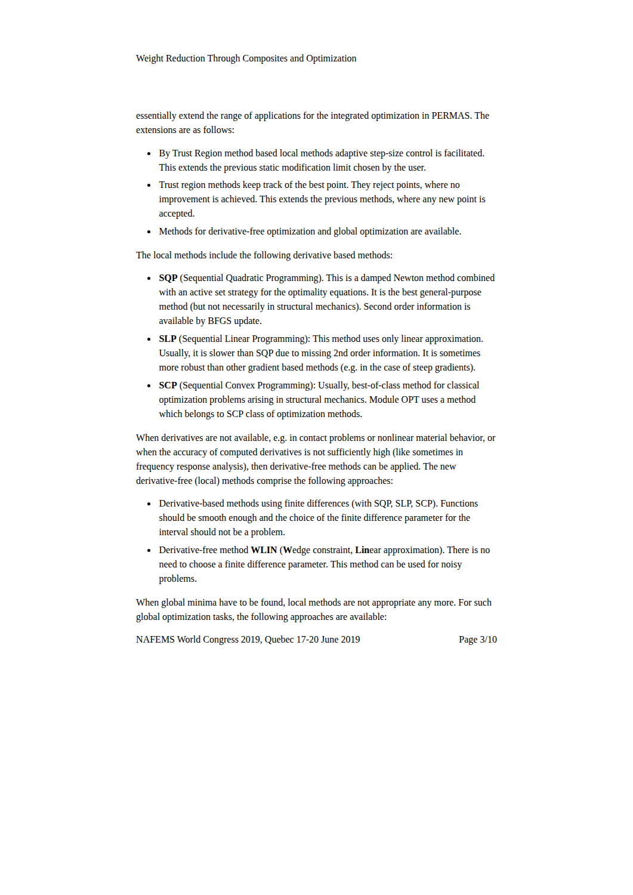Weight Reduction Through Composites and Optimization
essentially extend the range of applications for the integrated optimization in PERMAS. The extensions are as follows:
By Trust Region method based local methods adaptive step-size control is facilitated. This extends the previous static modification limit chosen by the user.
Trust region methods keep track of the best point. They reject points, where no improvement is achieved. This extends the previous methods, where any new point is accepted.
Methods for derivative-free optimization and global optimization are available.
The local methods include the following derivative based methods:
SQP (Sequential Quadratic Programming). This is a damped Newton method combined with an active set strategy for the optimality equations. It is the best general-purpose method (but not necessarily in structural mechanics). Second order information is available by BFGS update.
SLP (Sequential Linear Programming): This method uses only linear approximation. Usually, it is slower than SQP due to missing 2nd order information. It is sometimes more robust than other gradient based methods (e.g. in the case of steep gradients).
SCP (Sequential Convex Programming): Usually, best-of-class method for classical optimization problems arising in structural mechanics. Module OPT uses a method which belongs to SCP class of optimization methods.
When derivatives are not available, e.g. in contact problems or nonlinear material behavior, or when the accuracy of computed derivatives is not sufficiently high (like sometimes in frequency response analysis), then derivative-free methods can be applied. The new derivative-free (local) methods comprise the following approaches:
Derivative-based methods using finite differences (with SQP, SLP, SCP). Functions should be smooth enough and the choice of the finite difference parameter for the interval should not be a problem.
Derivative-free method WLIN (Wedge constraint, Linear approximation). There is no need to choose a finite difference parameter. This method can be used for noisy problems.
When global minima have to be found, local methods are not appropriate any more. For such global optimization tasks, the following approaches are available:
NAFEMS World Congress 2019, Quebec 17-20 June 2019
Page 3/10